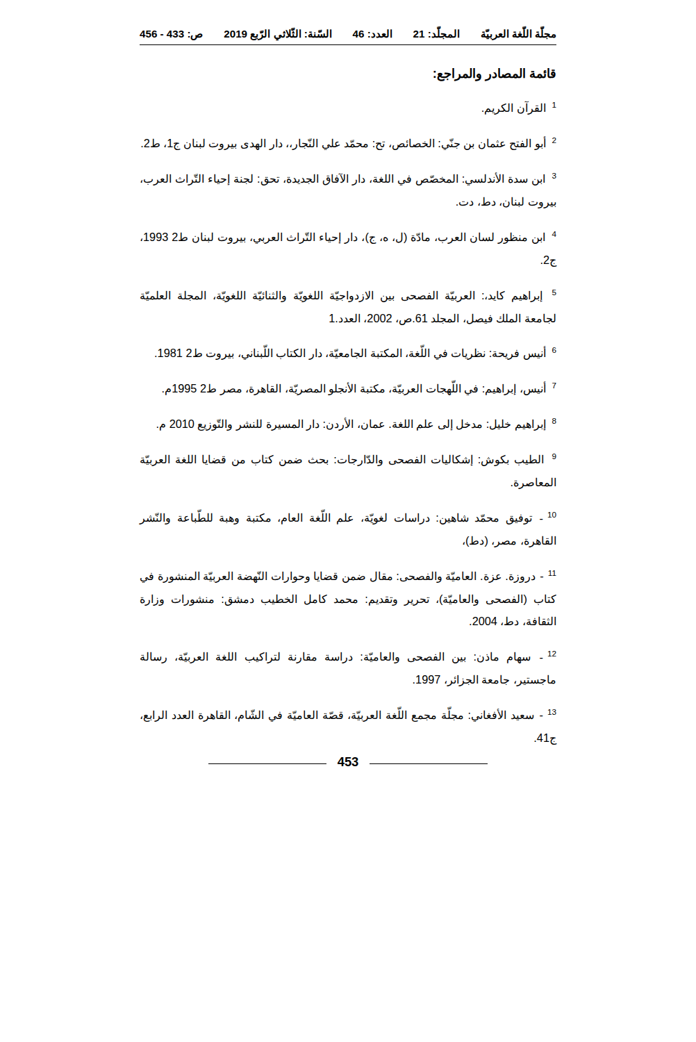مجلّة اللّغة العربيّة المجلّد: 21 العدد: 46 السّنة: الثّلاثي الرّبع 2019 ص: 433 - 456
قائمة المصادر والمراجع:
1 القرآن الكريم.
2 أبو الفتح عثمان بن جنّي: الخصائص، تح: محمّد علي النّجار،، دار الهدى بيروت لبنان ج1، ط2.
3 ابن سدة الأندلسي: المخصّص في اللغة، دار الآفاق الجديدة، تحق: لجنة إحياء التّراث العرب، بيروت لبنان، دط، دت.
4 ابن منظور لسان العرب، مادّة (ل، ه، ج)، دار إحياء التّراث العربي، بيروت لبنان ط2 1993، ج2.
5 إبراهيم كايد،: العربيّة الفصحى بين الازدواجيّة اللغويّة والثنائيّة اللغويّة، المجلة العلميّة لجامعة الملك فيصل، المجلد 61.ص، 2002، العدد.1
6 أنيس فريحة: نظريات في اللّغة، المكتبة الجامعيّة، دار الكتاب اللّبناني، بيروت ط2 1981.
7 أنيس، إبراهيم: في اللّهجات العربيّة، مكتبة الأنجلو المصريّة، القاهرة، مصر ط2 1995م.
8 إبراهيم خليل: مدخل إلى علم اللغة. عمان، الأردن: دار المسيرة للنشر والتّوزيع 2010 م.
9 الطيب بكوش: إشكاليات الفصحى والدّارجات: بحث ضمن كتاب من قضايا اللغة العربيّة المعاصرة.
10- توفيق محمّد شاهين: دراسات لغويّة، علم اللّغة العام، مكتبة وهبة للطّباعة والنّشر القاهرة، مصر، (دط)،
11- دروزة. عزة. العاميّة والفصحى: مقال ضمن قضايا وحوارات النّهضة العربيّة المنشورة في كتاب (الفصحى والعاميّة)، تحرير وتقديم: محمد كامل الخطيب دمشق: منشورات وزارة الثقافة، دط، 2004.
12- سهام ماذن: بين الفصحى والعاميّة: دراسة مقارنة لتراكيب اللغة العربيّة، رسالة ماجستير، جامعة الجزائر، 1997.
13- سعيد الأفغاني: مجلّة مجمع اللّغة العربيّة، قصّة العاميّة في الشّام، القاهرة العدد الرابع، ج41.
453